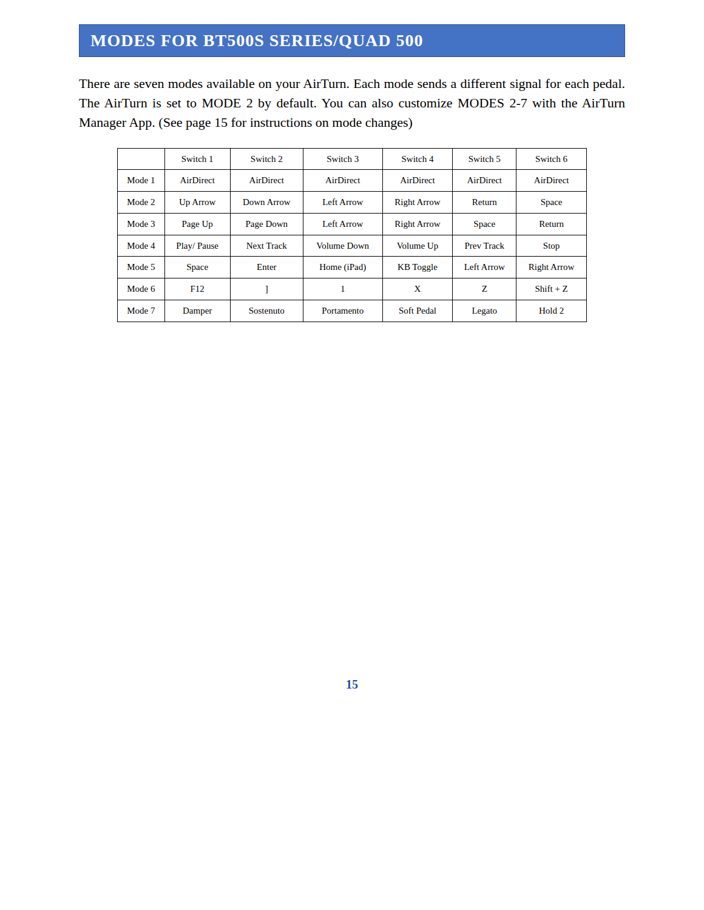MODES FOR BT500S SERIES/QUAD 500
There are seven modes available on your AirTurn. Each mode sends a different signal for each pedal. The AirTurn is set to MODE 2 by default. You can also customize MODES 2-7 with the AirTurn Manager App. (See page 15 for instructions on mode changes)
| | Switch 1 | Switch 2 | Switch 3 | Switch 4 | Switch 5 | Switch 6 |
| --- | --- | --- | --- | --- | --- | --- |
| Mode 1 | AirDirect | AirDirect | AirDirect | AirDirect | AirDirect | AirDirect |
| Mode 2 | Up Arrow | Down Arrow | Left Arrow | Right Arrow | Return | Space |
| Mode 3 | Page Up | Page Down | Left Arrow | Right Arrow | Space | Return |
| Mode 4 | Play/ Pause | Next Track | Volume Down | Volume Up | Prev Track | Stop |
| Mode 5 | Space | Enter | Home (iPad) | KB Toggle | Left Arrow | Right Arrow |
| Mode 6 | F12 | ] | 1 | X | Z | Shift + Z |
| Mode 7 | Damper | Sostenuto | Portamento | Soft Pedal | Legato | Hold 2 |
15